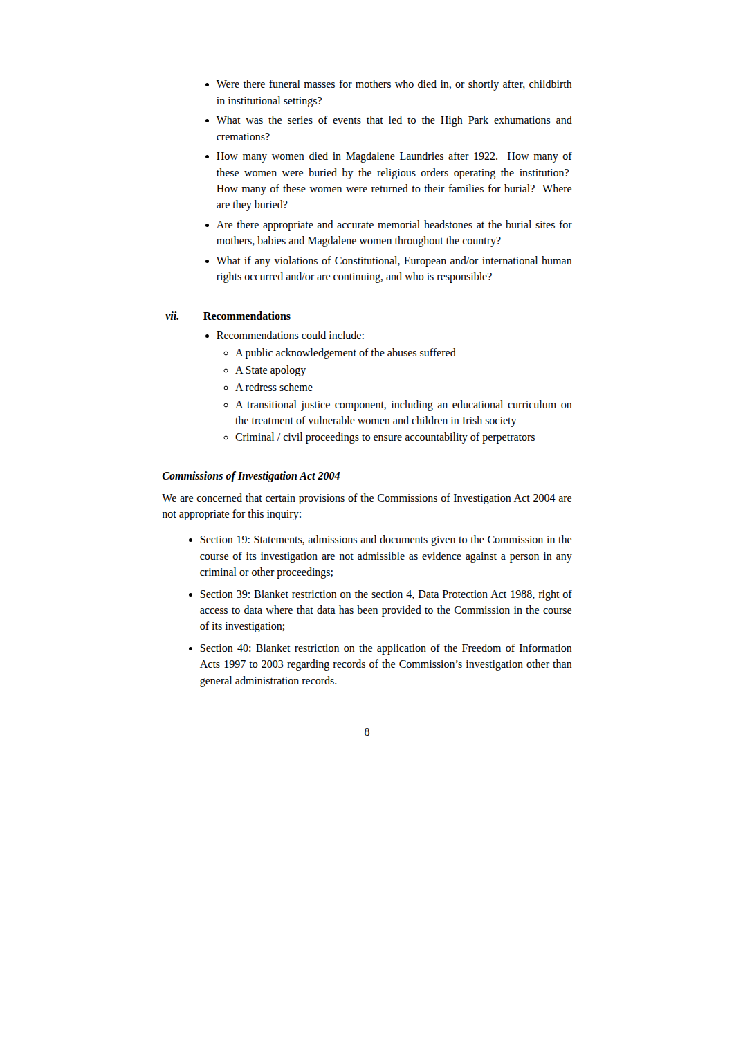Were there funeral masses for mothers who died in, or shortly after, childbirth in institutional settings?
What was the series of events that led to the High Park exhumations and cremations?
How many women died in Magdalene Laundries after 1922. How many of these women were buried by the religious orders operating the institution? How many of these women were returned to their families for burial? Where are they buried?
Are there appropriate and accurate memorial headstones at the burial sites for mothers, babies and Magdalene women throughout the country?
What if any violations of Constitutional, European and/or international human rights occurred and/or are continuing, and who is responsible?
vii. Recommendations
Recommendations could include:
A public acknowledgement of the abuses suffered
A State apology
A redress scheme
A transitional justice component, including an educational curriculum on the treatment of vulnerable women and children in Irish society
Criminal / civil proceedings to ensure accountability of perpetrators
Commissions of Investigation Act 2004
We are concerned that certain provisions of the Commissions of Investigation Act 2004 are not appropriate for this inquiry:
Section 19: Statements, admissions and documents given to the Commission in the course of its investigation are not admissible as evidence against a person in any criminal or other proceedings;
Section 39: Blanket restriction on the section 4, Data Protection Act 1988, right of access to data where that data has been provided to the Commission in the course of its investigation;
Section 40: Blanket restriction on the application of the Freedom of Information Acts 1997 to 2003 regarding records of the Commission’s investigation other than general administration records.
8